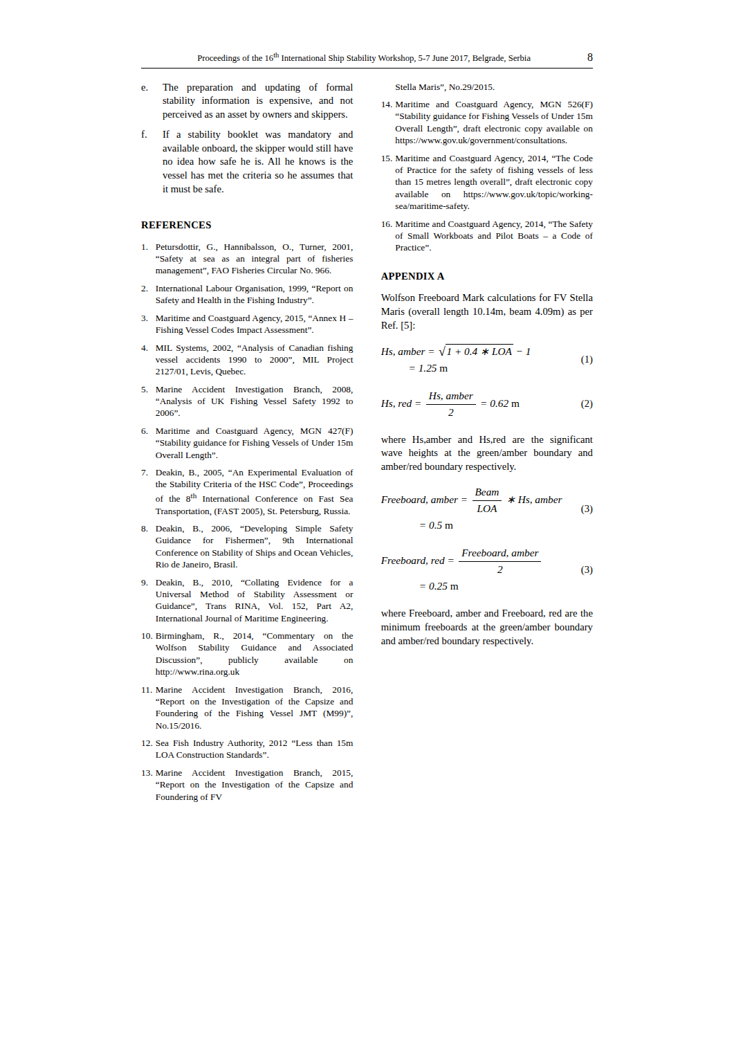Proceedings of the 16th International Ship Stability Workshop, 5-7 June 2017, Belgrade, Serbia
8
e.
The preparation and updating of formal stability information is expensive, and not perceived as an asset by owners and skippers.
f.
If a stability booklet was mandatory and available onboard, the skipper would still have no idea how safe he is. All he knows is the vessel has met the criteria so he assumes that it must be safe.
REFERENCES
1. Petursdottir, G., Hannibalsson, O., Turner, 2001, “Safety at sea as an integral part of fisheries management”, FAO Fisheries Circular No. 966.
2. International Labour Organisation, 1999, “Report on Safety and Health in the Fishing Industry”.
3. Maritime and Coastguard Agency, 2015, “Annex H – Fishing Vessel Codes Impact Assessment”.
4. MIL Systems, 2002, “Analysis of Canadian fishing vessel accidents 1990 to 2000”, MIL Project 2127/01, Levis, Quebec.
5. Marine Accident Investigation Branch, 2008, “Analysis of UK Fishing Vessel Safety 1992 to 2006”.
6. Maritime and Coastguard Agency, MGN 427(F) “Stability guidance for Fishing Vessels of Under 15m Overall Length”.
7. Deakin, B., 2005, “An Experimental Evaluation of the Stability Criteria of the HSC Code”, Proceedings of the 8th International Conference on Fast Sea Transportation, (FAST 2005), St. Petersburg, Russia.
8. Deakin, B., 2006, “Developing Simple Safety Guidance for Fishermen”, 9th International Conference on Stability of Ships and Ocean Vehicles, Rio de Janeiro, Brasil.
9. Deakin, B., 2010, “Collating Evidence for a Universal Method of Stability Assessment or Guidance”, Trans RINA, Vol. 152, Part A2, International Journal of Maritime Engineering.
10. Birmingham, R., 2014, “Commentary on the Wolfson Stability Guidance and Associated Discussion”, publicly available on http://www.rina.org.uk
11. Marine Accident Investigation Branch, 2016, “Report on the Investigation of the Capsize and Foundering of the Fishing Vessel JMT (M99)”, No.15/2016.
12. Sea Fish Industry Authority, 2012 “Less than 15m LOA Construction Standards”.
13. Marine Accident Investigation Branch, 2015, “Report on the Investigation of the Capsize and Foundering of FV
Stella Maris”, No.29/2015.
14. Maritime and Coastguard Agency, MGN 526(F) “Stability guidance for Fishing Vessels of Under 15m Overall Length”, draft electronic copy available on https://www.gov.uk/government/consultations.
15. Maritime and Coastguard Agency, 2014, “The Code of Practice for the safety of fishing vessels of less than 15 metres length overall”, draft electronic copy available on https://www.gov.uk/topic/working-sea/maritime-safety.
16. Maritime and Coastguard Agency, 2014, “The Safety of Small Workboats and Pilot Boats – a Code of Practice”.
APPENDIX A
Wolfson Freeboard Mark calculations for FV Stella Maris (overall length 10.14m, beam 4.09m) as per Ref. [5]:
Hs, amber = 1 + 0.4 ∗ LOA − 1 = 1.25 m
(1)
Hs, red = Hs, amber 2 = 0.62 m
(2)
where Hs,amber and Hs,red are the significant wave heights at the green/amber boundary and amber/red boundary respectively.
Freeboard, amber = Beam LOA ∗ Hs, amber = 0.5 m
(3)
Freeboard, red = Freeboard, amber 2 = 0.25 m
(3)
where Freeboard, amber and Freeboard, red are the minimum freeboards at the green/amber boundary and amber/red boundary respectively.